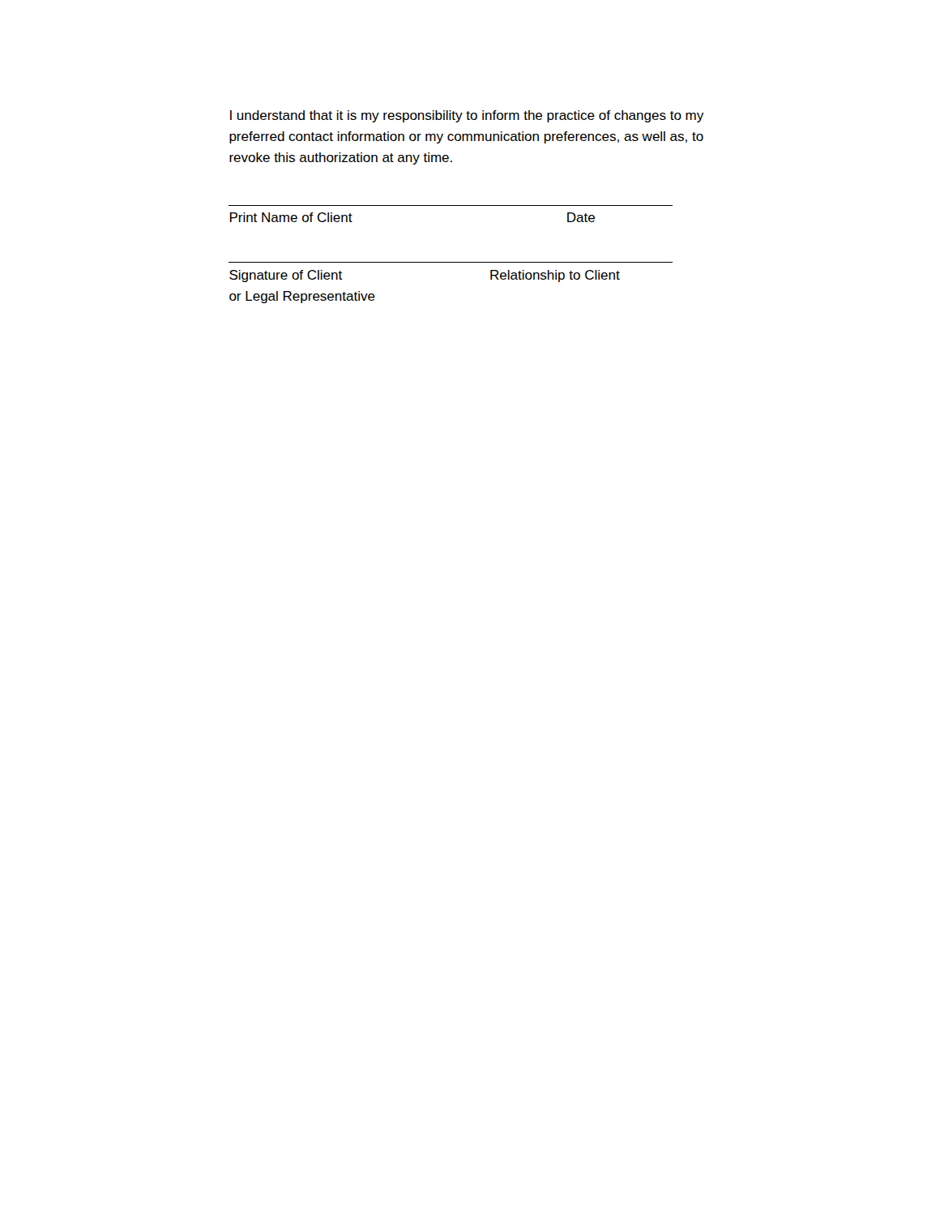I understand that it is my responsibility to inform the practice of changes to my preferred contact information or my communication preferences, as well as, to revoke this authorization at any time.
| Print Name of Client | Date |
| Signature of Client or Legal Representative | Relationship to Client |